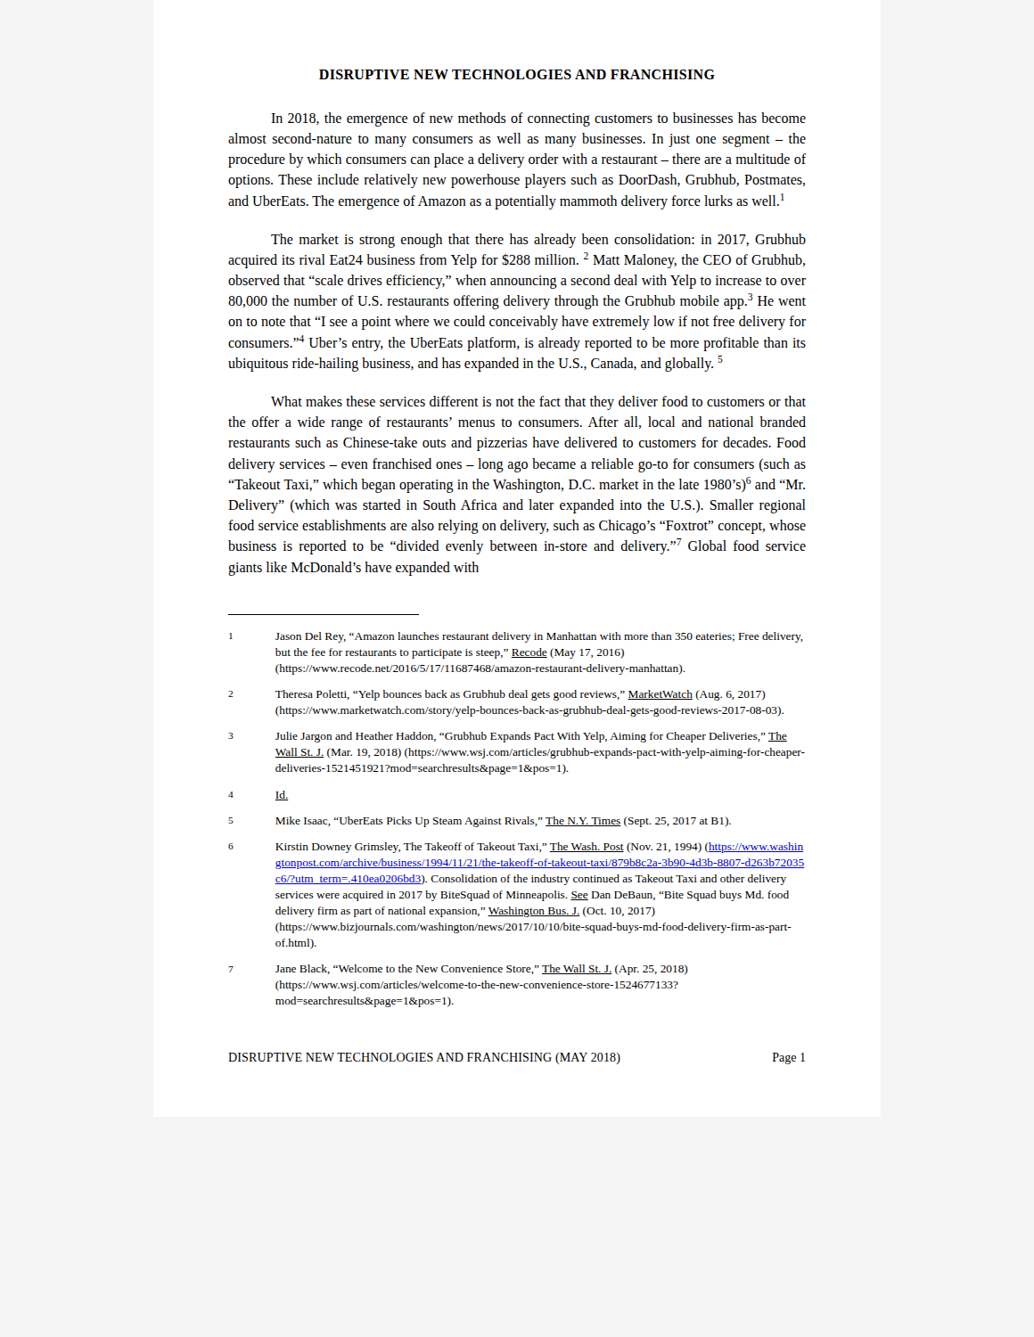DISRUPTIVE NEW TECHNOLOGIES AND FRANCHISING
In 2018, the emergence of new methods of connecting customers to businesses has become almost second-nature to many consumers as well as many businesses. In just one segment – the procedure by which consumers can place a delivery order with a restaurant – there are a multitude of options. These include relatively new powerhouse players such as DoorDash, Grubhub, Postmates, and UberEats. The emergence of Amazon as a potentially mammoth delivery force lurks as well.1
The market is strong enough that there has already been consolidation: in 2017, Grubhub acquired its rival Eat24 business from Yelp for $288 million. 2 Matt Maloney, the CEO of Grubhub, observed that “scale drives efficiency,” when announcing a second deal with Yelp to increase to over 80,000 the number of U.S. restaurants offering delivery through the Grubhub mobile app.3 He went on to note that “I see a point where we could conceivably have extremely low if not free delivery for consumers.”4 Uber’s entry, the UberEats platform, is already reported to be more profitable than its ubiquitous ride-hailing business, and has expanded in the U.S., Canada, and globally. 5
What makes these services different is not the fact that they deliver food to customers or that the offer a wide range of restaurants’ menus to consumers. After all, local and national branded restaurants such as Chinese-take outs and pizzerias have delivered to customers for decades. Food delivery services – even franchised ones – long ago became a reliable go-to for consumers (such as “Takeout Taxi,” which began operating in the Washington, D.C. market in the late 1980’s)6 and “Mr. Delivery” (which was started in South Africa and later expanded into the U.S.). Smaller regional food service establishments are also relying on delivery, such as Chicago’s “Foxtrot” concept, whose business is reported to be “divided evenly between in-store and delivery.”7 Global food service giants like McDonald’s have expanded with
1 Jason Del Rey, “Amazon launches restaurant delivery in Manhattan with more than 350 eateries; Free delivery, but the fee for restaurants to participate is steep,” Recode (May 17, 2016) (https://www.recode.net/2016/5/17/11687468/amazon-restaurant-delivery-manhattan).
2 Theresa Poletti, “Yelp bounces back as Grubhub deal gets good reviews,” MarketWatch (Aug. 6, 2017) (https://www.marketwatch.com/story/yelp-bounces-back-as-grubhub-deal-gets-good-reviews-2017-08-03).
3 Julie Jargon and Heather Haddon, “Grubhub Expands Pact With Yelp, Aiming for Cheaper Deliveries,” The Wall St. J. (Mar. 19, 2018) (https://www.wsj.com/articles/grubhub-expands-pact-with-yelp-aiming-for-cheaper-deliveries-1521451921?mod=searchresults&page=1&pos=1).
4 Id.
5 Mike Isaac, “UberEats Picks Up Steam Against Rivals,” The N.Y. Times (Sept. 25, 2017 at B1).
6 Kirstin Downey Grimsley, The Takeoff of Takeout Taxi,” The Wash. Post (Nov. 21, 1994) (https://www.washingtonpost.com/archive/business/1994/11/21/the-takeoff-of-takeout-taxi/879b8c2a-3b90-4d3b-8807-d263b72035c6/?utm_term=.410ea0206bd3). Consolidation of the industry continued as Takeout Taxi and other delivery services were acquired in 2017 by BiteSquad of Minneapolis. See Dan DeBaun, “Bite Squad buys Md. food delivery firm as part of national expansion,” Washington Bus. J. (Oct. 10, 2017) (https://www.bizjournals.com/washington/news/2017/10/10/bite-squad-buys-md-food-delivery-firm-as-part-of.html).
7 Jane Black, “Welcome to the New Convenience Store,” The Wall St. J. (Apr. 25, 2018) (https://www.wsj.com/articles/welcome-to-the-new-convenience-store-1524677133?mod=searchresults&page=1&pos=1).
DISRUPTIVE NEW TECHNOLOGIES AND FRANCHISING (MAY 2018) Page 1